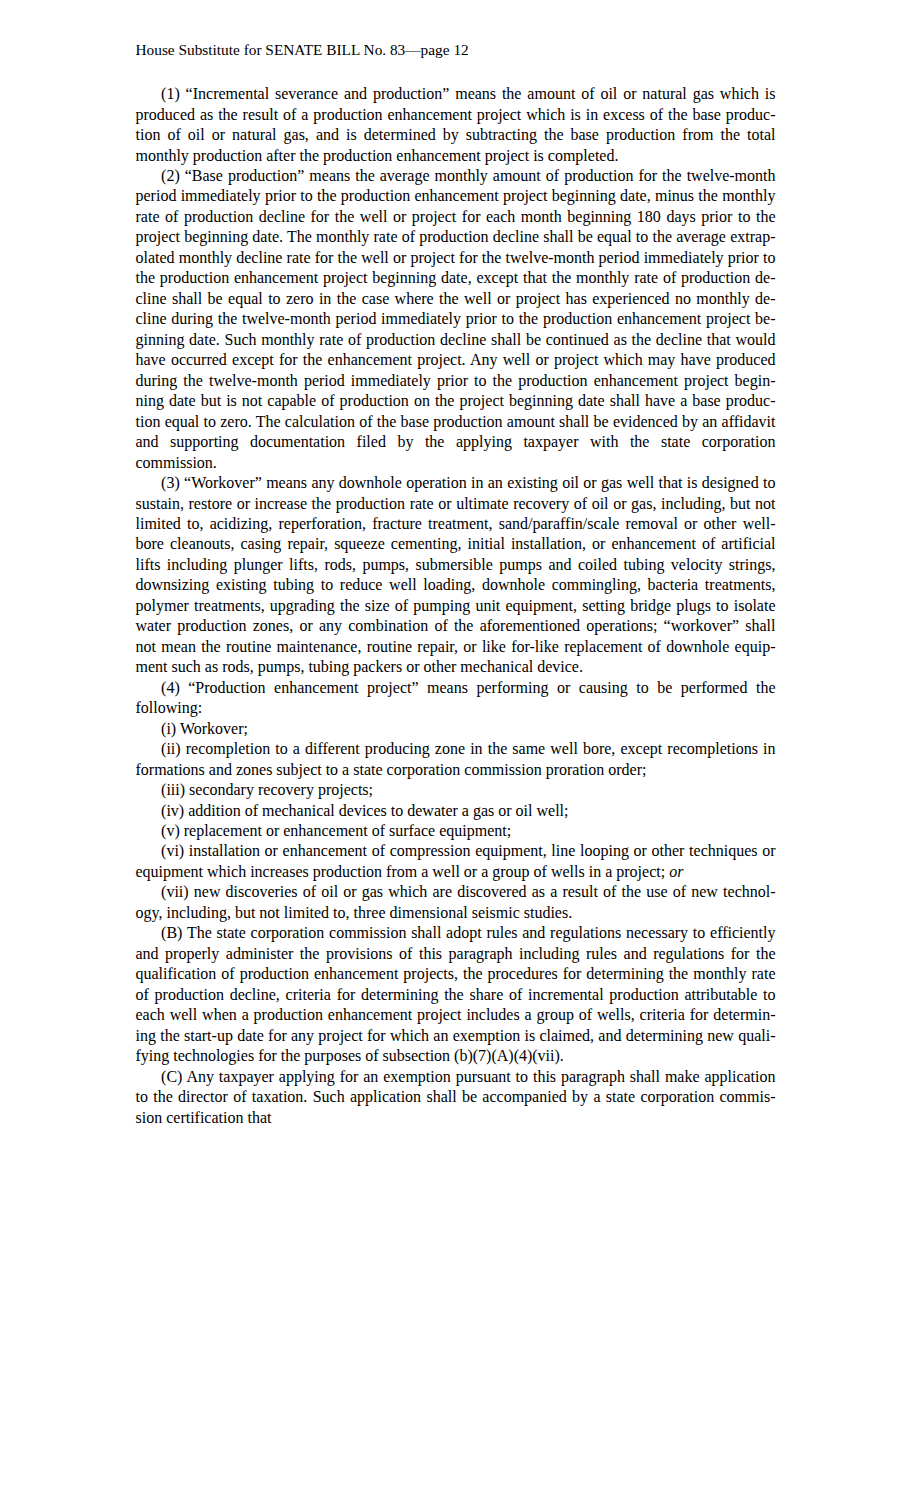House Substitute for SENATE BILL No. 83—page 12
(1) “Incremental severance and production” means the amount of oil or natural gas which is produced as the result of a production enhancement project which is in excess of the base production of oil or natural gas, and is determined by subtracting the base production from the total monthly production after the production enhancement project is completed.
(2) “Base production” means the average monthly amount of production for the twelve-month period immediately prior to the production enhancement project beginning date, minus the monthly rate of production decline for the well or project for each month beginning 180 days prior to the project beginning date. The monthly rate of production decline shall be equal to the average extrapolated monthly decline rate for the well or project for the twelve-month period immediately prior to the production enhancement project beginning date, except that the monthly rate of production decline shall be equal to zero in the case where the well or project has experienced no monthly decline during the twelve-month period immediately prior to the production enhancement project beginning date. Such monthly rate of production decline shall be continued as the decline that would have occurred except for the enhancement project. Any well or project which may have produced during the twelve-month period immediately prior to the production enhancement project beginning date but is not capable of production on the project beginning date shall have a base production equal to zero. The calculation of the base production amount shall be evidenced by an affidavit and supporting documentation filed by the applying taxpayer with the state corporation commission.
(3) “Workover” means any downhole operation in an existing oil or gas well that is designed to sustain, restore or increase the production rate or ultimate recovery of oil or gas, including, but not limited to, acidizing, reperforation, fracture treatment, sand/paraffin/scale removal or other wellbore cleanouts, casing repair, squeeze cementing, initial installation, or enhancement of artificial lifts including plunger lifts, rods, pumps, submersible pumps and coiled tubing velocity strings, downsizing existing tubing to reduce well loading, downhole commingling, bacteria treatments, polymer treatments, upgrading the size of pumping unit equipment, setting bridge plugs to isolate water production zones, or any combination of the aforementioned operations; “workover” shall not mean the routine maintenance, routine repair, or like for-like replacement of downhole equipment such as rods, pumps, tubing packers or other mechanical device.
(4) “Production enhancement project” means performing or causing to be performed the following:
(i) Workover;
(ii) recompletion to a different producing zone in the same well bore, except recompletions in formations and zones subject to a state corporation commission proration order;
(iii) secondary recovery projects;
(iv) addition of mechanical devices to dewater a gas or oil well;
(v) replacement or enhancement of surface equipment;
(vi) installation or enhancement of compression equipment, line looping or other techniques or equipment which increases production from a well or a group of wells in a project; or
(vii) new discoveries of oil or gas which are discovered as a result of the use of new technology, including, but not limited to, three dimensional seismic studies.
(B) The state corporation commission shall adopt rules and regulations necessary to efficiently and properly administer the provisions of this paragraph including rules and regulations for the qualification of production enhancement projects, the procedures for determining the monthly rate of production decline, criteria for determining the share of incremental production attributable to each well when a production enhancement project includes a group of wells, criteria for determining the start-up date for any project for which an exemption is claimed, and determining new qualifying technologies for the purposes of subsection (b)(7)(A)(4)(vii).
(C) Any taxpayer applying for an exemption pursuant to this paragraph shall make application to the director of taxation. Such application shall be accompanied by a state corporation commission certification that